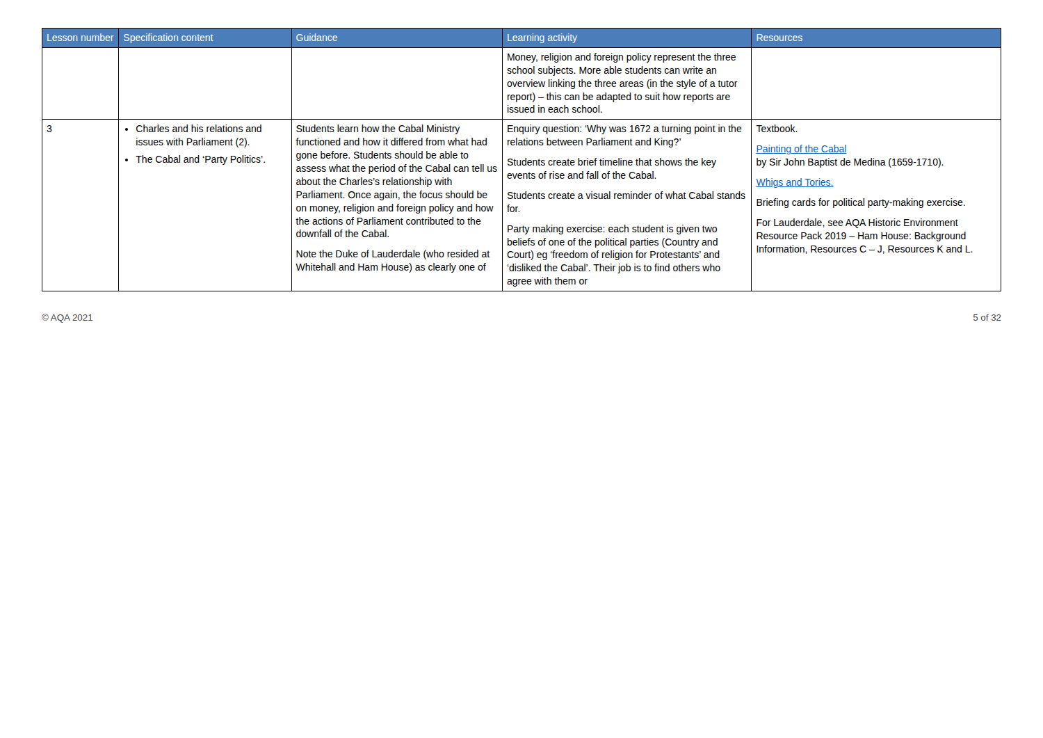| Lesson number | Specification content | Guidance | Learning activity | Resources |
| --- | --- | --- | --- | --- |
| | | | Money, religion and foreign policy represent the three school subjects. More able students can write an overview linking the three areas (in the style of a tutor report) – this can be adapted to suit how reports are issued in each school. | |
| 3 | Charles and his relations and issues with Parliament (2). The Cabal and ‘Party Politics’. | Students learn how the Cabal Ministry functioned and how it differed from what had gone before. Students should be able to assess what the period of the Cabal can tell us about the Charles’s relationship with Parliament. Once again, the focus should be on money, religion and foreign policy and how the actions of Parliament contributed to the downfall of the Cabal. Note the Duke of Lauderdale (who resided at Whitehall and Ham House) as clearly one of | Enquiry question: ‘Why was 1672 a turning point in the relations between Parliament and King?’ Students create brief timeline that shows the key events of rise and fall of the Cabal. Students create a visual reminder of what Cabal stands for. Party making exercise: each student is given two beliefs of one of the political parties (Country and Court) eg ‘freedom of religion for Protestants’ and ‘disliked the Cabal’. Their job is to find others who agree with them or | Textbook. Painting of the Cabal by Sir John Baptist de Medina (1659-1710). Whigs and Tories. Briefing cards for political party-making exercise. For Lauderdale, see AQA Historic Environment Resource Pack 2019 – Ham House: Background Information, Resources C – J, Resources K and L. |
© AQA 2021 5 of 32